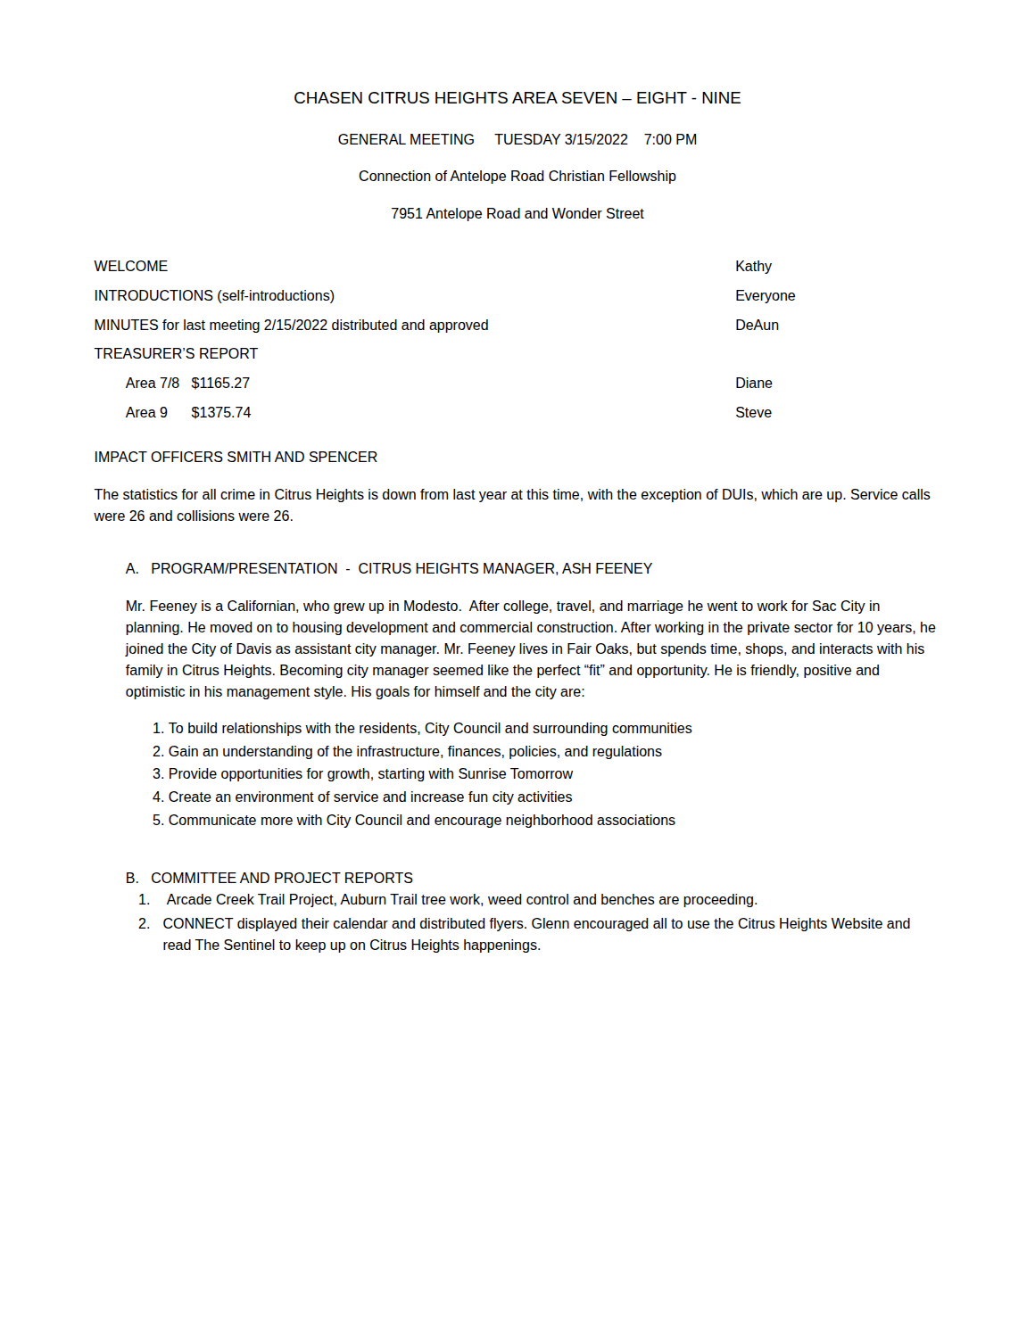CHASEN CITRUS HEIGHTS AREA SEVEN – EIGHT - NINE
GENERAL MEETING TUESDAY 3/15/2022 7:00 PM
Connection of Antelope Road Christian Fellowship
7951 Antelope Road and Wonder Street
| WELCOME | Kathy |
| INTRODUCTIONS (self-introductions) | Everyone |
| MINUTES for last meeting 2/15/2022 distributed and approved | DeAun |
| TREASURER’S REPORT | |
| Area 7/8 $1165.27 | Diane |
| Area 9 $1375.74 | Steve |
IMPACT OFFICERS SMITH AND SPENCER
The statistics for all crime in Citrus Heights is down from last year at this time, with the exception of DUIs, which are up. Service calls were 26 and collisions were 26.
A. PROGRAM/PRESENTATION - CITRUS HEIGHTS MANAGER, ASH FEENEY
Mr. Feeney is a Californian, who grew up in Modesto. After college, travel, and marriage he went to work for Sac City in planning. He moved on to housing development and commercial construction. After working in the private sector for 10 years, he joined the City of Davis as assistant city manager. Mr. Feeney lives in Fair Oaks, but spends time, shops, and interacts with his family in Citrus Heights. Becoming city manager seemed like the perfect “fit” and opportunity. He is friendly, positive and optimistic in his management style. His goals for himself and the city are:
To build relationships with the residents, City Council and surrounding communities
Gain an understanding of the infrastructure, finances, policies, and regulations
Provide opportunities for growth, starting with Sunrise Tomorrow
Create an environment of service and increase fun city activities
Communicate more with City Council and encourage neighborhood associations
B. COMMITTEE AND PROJECT REPORTS
Arcade Creek Trail Project, Auburn Trail tree work, weed control and benches are proceeding.
CONNECT displayed their calendar and distributed flyers. Glenn encouraged all to use the Citrus Heights Website and read The Sentinel to keep up on Citrus Heights happenings.